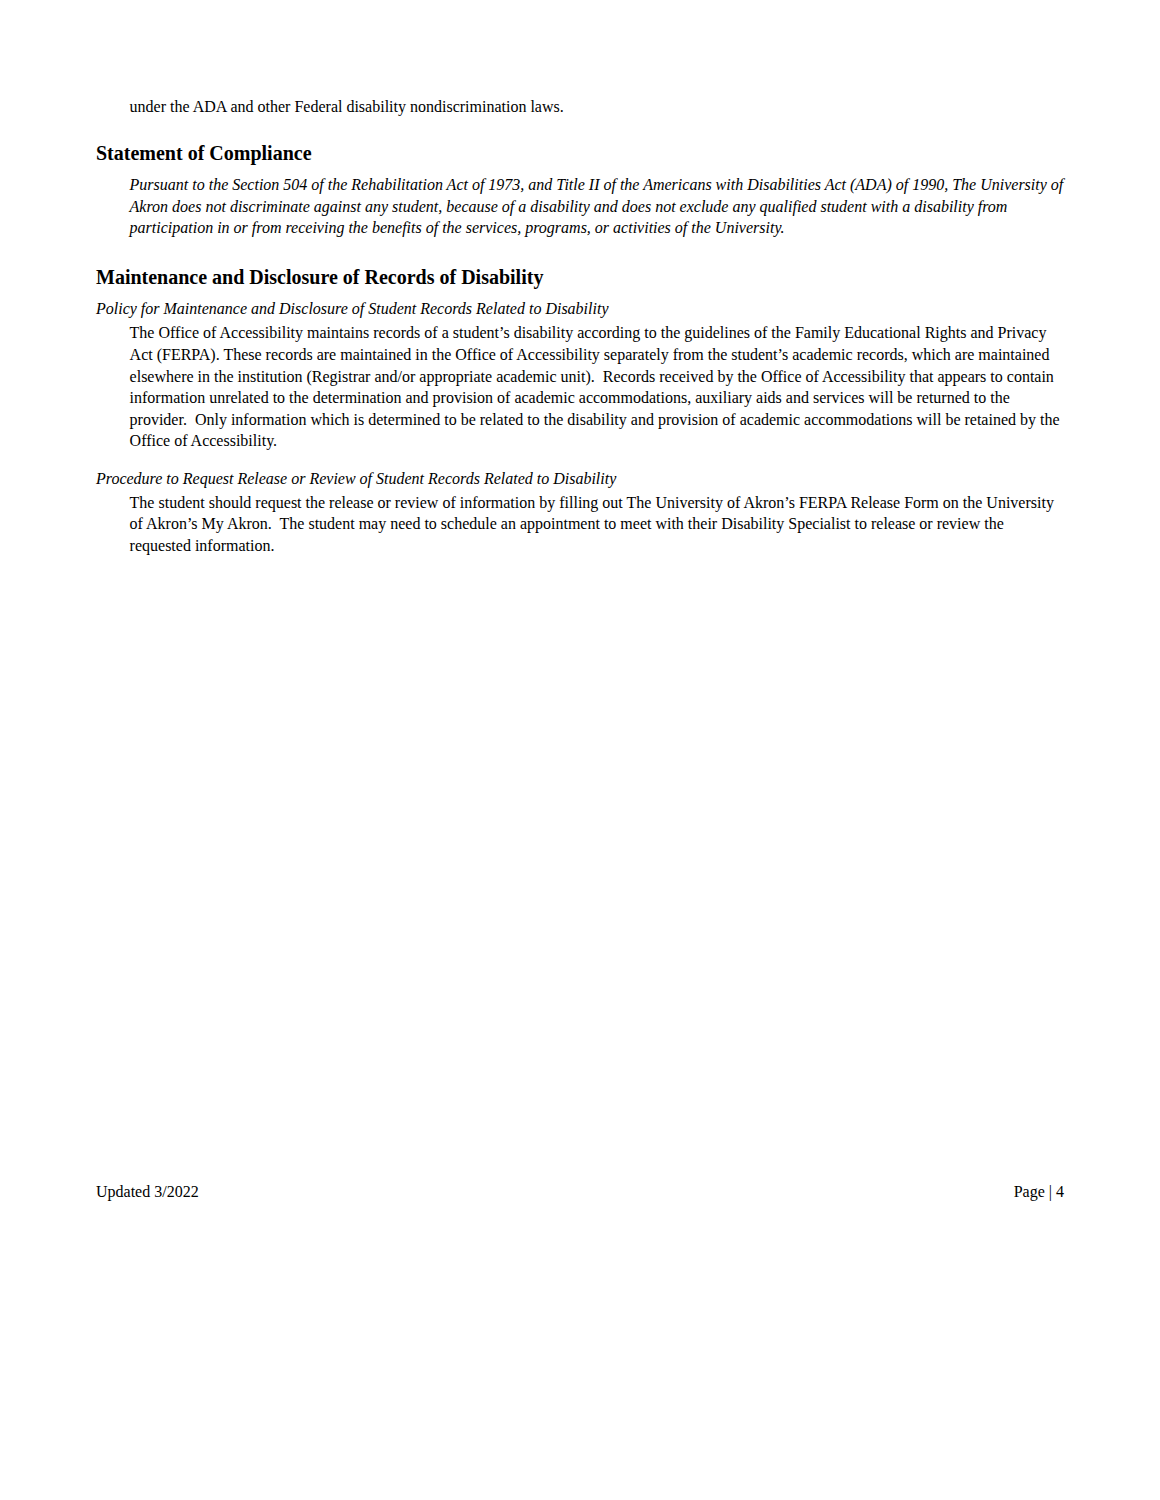under the ADA and other Federal disability nondiscrimination laws.
Statement of Compliance
Pursuant to the Section 504 of the Rehabilitation Act of 1973, and Title II of the Americans with Disabilities Act (ADA) of 1990, The University of Akron does not discriminate against any student, because of a disability and does not exclude any qualified student with a disability from participation in or from receiving the benefits of the services, programs, or activities of the University.
Maintenance and Disclosure of Records of Disability
Policy for Maintenance and Disclosure of Student Records Related to Disability
The Office of Accessibility maintains records of a student’s disability according to the guidelines of the Family Educational Rights and Privacy Act (FERPA). These records are maintained in the Office of Accessibility separately from the student’s academic records, which are maintained elsewhere in the institution (Registrar and/or appropriate academic unit). Records received by the Office of Accessibility that appears to contain information unrelated to the determination and provision of academic accommodations, auxiliary aids and services will be returned to the provider. Only information which is determined to be related to the disability and provision of academic accommodations will be retained by the Office of Accessibility.
Procedure to Request Release or Review of Student Records Related to Disability
The student should request the release or review of information by filling out The University of Akron’s FERPA Release Form on the University of Akron’s My Akron. The student may need to schedule an appointment to meet with their Disability Specialist to release or review the requested information.
Updated 3/2022 Page | 4